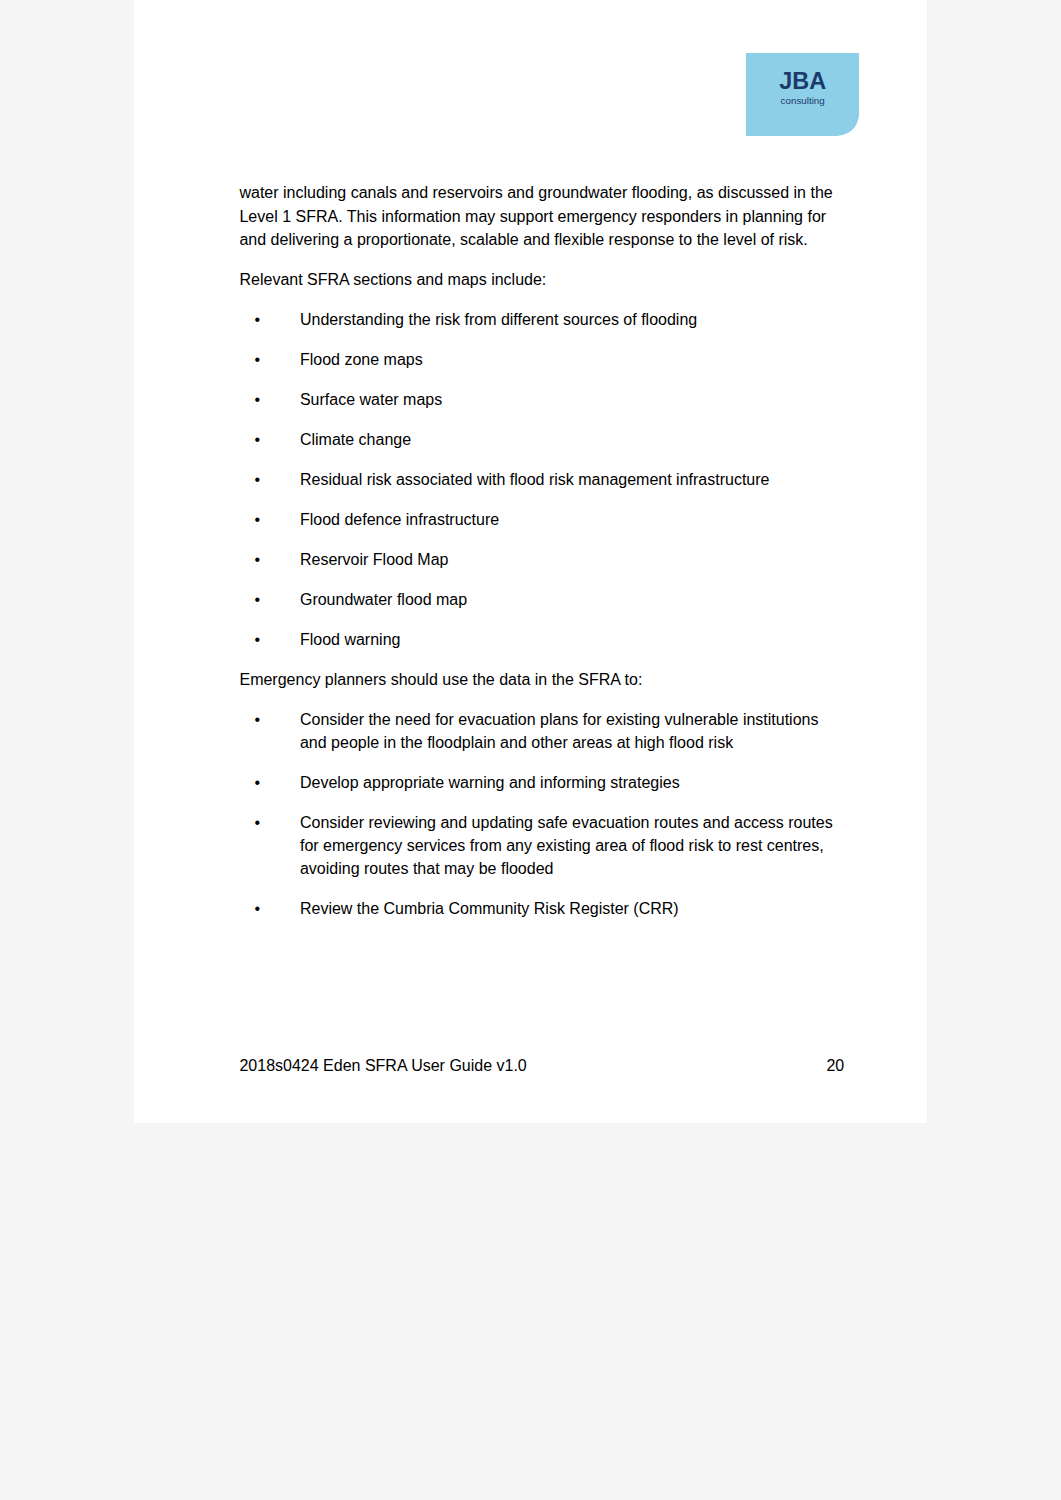JBA consulting
water including canals and reservoirs and groundwater flooding, as discussed in the Level 1 SFRA. This information may support emergency responders in planning for and delivering a proportionate, scalable and flexible response to the level of risk.
Relevant SFRA sections and maps include:
Understanding the risk from different sources of flooding
Flood zone maps
Surface water maps
Climate change
Residual risk associated with flood risk management infrastructure
Flood defence infrastructure
Reservoir Flood Map
Groundwater flood map
Flood warning
Emergency planners should use the data in the SFRA to:
Consider the need for evacuation plans for existing vulnerable institutions and people in the floodplain and other areas at high flood risk
Develop appropriate warning and informing strategies
Consider reviewing and updating safe evacuation routes and access routes for emergency services from any existing area of flood risk to rest centres, avoiding routes that may be flooded
Review the Cumbria Community Risk Register (CRR)
2018s0424 Eden SFRA User Guide v1.0 20